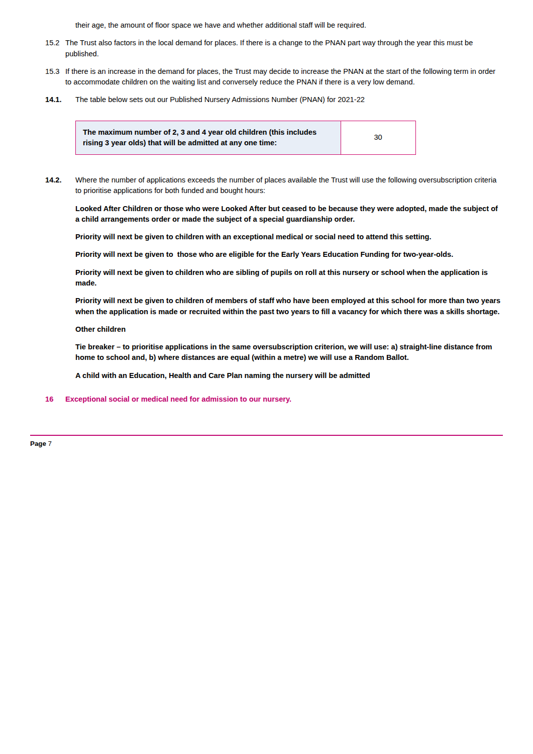their age, the amount of floor space we have and whether additional staff will be required.
15.2
The Trust also factors in the local demand for places. If there is a change to the PNAN part way through the year this must be published.
15.3
If there is an increase in the demand for places, the Trust may decide to increase the PNAN at the start of the following term in order to accommodate children on the waiting list and conversely reduce the PNAN if there is a very low demand.
14.1.
The table below sets out our Published Nursery Admissions Number (PNAN) for 2021-22
| The maximum number of 2, 3 and 4 year old children (this includes rising 3 year olds) that will be admitted at any one time: | 30 |
14.2.
Where the number of applications exceeds the number of places available the Trust will use the following oversubscription criteria to prioritise applications for both funded and bought hours:
Looked After Children or those who were Looked After but ceased to be because they were adopted, made the subject of a child arrangements order or made the subject of a special guardianship order.
Priority will next be given to children with an exceptional medical or social need to attend this setting.
Priority will next be given to those who are eligible for the Early Years Education Funding for two-year-olds.
Priority will next be given to children who are sibling of pupils on roll at this nursery or school when the application is made.
Priority will next be given to children of members of staff who have been employed at this school for more than two years when the application is made or recruited within the past two years to fill a vacancy for which there was a skills shortage.
Other children
Tie breaker – to prioritise applications in the same oversubscription criterion, we will use: a) straight-line distance from home to school and, b) where distances are equal (within a metre) we will use a Random Ballot.
A child with an Education, Health and Care Plan naming the nursery will be admitted
16
Exceptional social or medical need for admission to our nursery.
Page 7